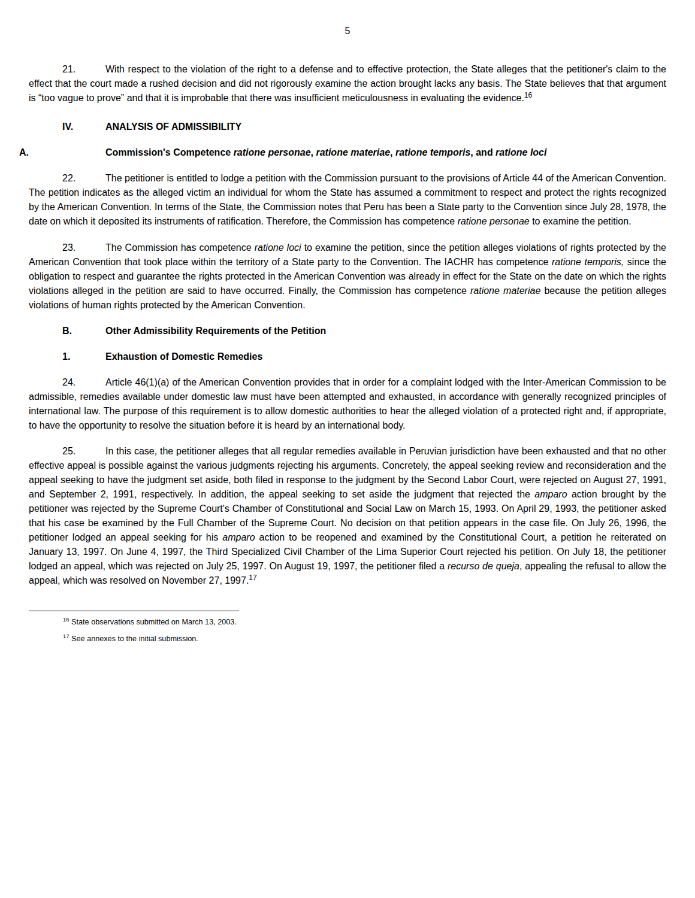5
21. With respect to the violation of the right to a defense and to effective protection, the State alleges that the petitioner's claim to the effect that the court made a rushed decision and did not rigorously examine the action brought lacks any basis. The State believes that that argument is “too vague to prove” and that it is improbable that there was insufficient meticulousness in evaluating the evidence.16
IV. ANALYSIS OF ADMISSIBILITY
A. Commission's Competence ratione personae, ratione materiae, ratione temporis, and ratione loci
22. The petitioner is entitled to lodge a petition with the Commission pursuant to the provisions of Article 44 of the American Convention. The petition indicates as the alleged victim an individual for whom the State has assumed a commitment to respect and protect the rights recognized by the American Convention. In terms of the State, the Commission notes that Peru has been a State party to the Convention since July 28, 1978, the date on which it deposited its instruments of ratification. Therefore, the Commission has competence ratione personae to examine the petition.
23. The Commission has competence ratione loci to examine the petition, since the petition alleges violations of rights protected by the American Convention that took place within the territory of a State party to the Convention. The IACHR has competence ratione temporis, since the obligation to respect and guarantee the rights protected in the American Convention was already in effect for the State on the date on which the rights violations alleged in the petition are said to have occurred. Finally, the Commission has competence ratione materiae because the petition alleges violations of human rights protected by the American Convention.
B. Other Admissibility Requirements of the Petition
1. Exhaustion of Domestic Remedies
24. Article 46(1)(a) of the American Convention provides that in order for a complaint lodged with the Inter-American Commission to be admissible, remedies available under domestic law must have been attempted and exhausted, in accordance with generally recognized principles of international law. The purpose of this requirement is to allow domestic authorities to hear the alleged violation of a protected right and, if appropriate, to have the opportunity to resolve the situation before it is heard by an international body.
25. In this case, the petitioner alleges that all regular remedies available in Peruvian jurisdiction have been exhausted and that no other effective appeal is possible against the various judgments rejecting his arguments. Concretely, the appeal seeking review and reconsideration and the appeal seeking to have the judgment set aside, both filed in response to the judgment by the Second Labor Court, were rejected on August 27, 1991, and September 2, 1991, respectively. In addition, the appeal seeking to set aside the judgment that rejected the amparo action brought by the petitioner was rejected by the Supreme Court's Chamber of Constitutional and Social Law on March 15, 1993. On April 29, 1993, the petitioner asked that his case be examined by the Full Chamber of the Supreme Court. No decision on that petition appears in the case file. On July 26, 1996, the petitioner lodged an appeal seeking for his amparo action to be reopened and examined by the Constitutional Court, a petition he reiterated on January 13, 1997. On June 4, 1997, the Third Specialized Civil Chamber of the Lima Superior Court rejected his petition. On July 18, the petitioner lodged an appeal, which was rejected on July 25, 1997. On August 19, 1997, the petitioner filed a recurso de queja, appealing the refusal to allow the appeal, which was resolved on November 27, 1997.17
16 State observations submitted on March 13, 2003.
17 See annexes to the initial submission.